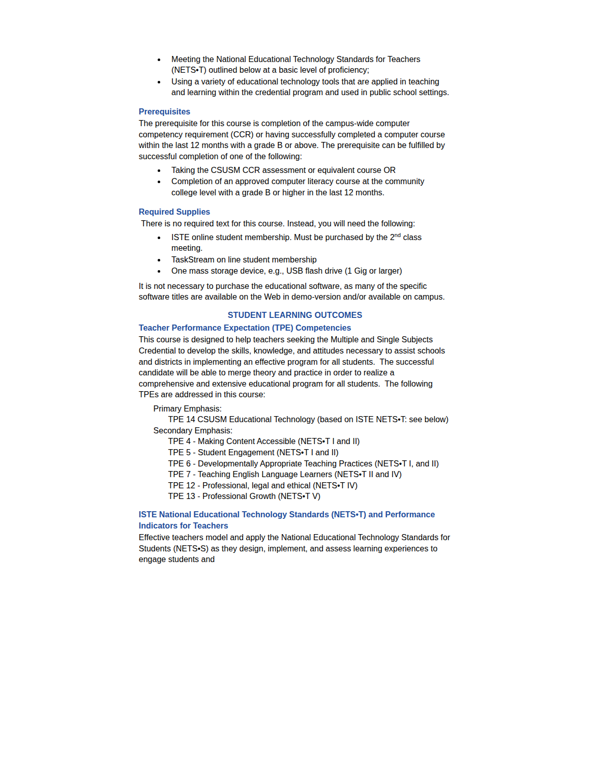Meeting the National Educational Technology Standards for Teachers (NETS•T) outlined below at a basic level of proficiency;
Using a variety of educational technology tools that are applied in teaching and learning within the credential program and used in public school settings.
Prerequisites
The prerequisite for this course is completion of the campus-wide computer competency requirement (CCR) or having successfully completed a computer course within the last 12 months with a grade B or above. The prerequisite can be fulfilled by successful completion of one of the following:
Taking the CSUSM CCR assessment or equivalent course OR
Completion of an approved computer literacy course at the community college level with a grade B or higher in the last 12 months.
Required Supplies
There is no required text for this course. Instead, you will need the following:
ISTE online student membership. Must be purchased by the 2nd class meeting.
TaskStream on line student membership
One mass storage device, e.g., USB flash drive (1 Gig or larger)
It is not necessary to purchase the educational software, as many of the specific software titles are available on the Web in demo-version and/or available on campus.
STUDENT LEARNING OUTCOMES
Teacher Performance Expectation (TPE) Competencies
This course is designed to help teachers seeking the Multiple and Single Subjects Credential to develop the skills, knowledge, and attitudes necessary to assist schools and districts in implementing an effective program for all students. The successful candidate will be able to merge theory and practice in order to realize a comprehensive and extensive educational program for all students. The following TPEs are addressed in this course:
Primary Emphasis:
TPE 14 CSUSM Educational Technology (based on ISTE NETS•T: see below)
Secondary Emphasis:
TPE 4 - Making Content Accessible (NETS•T I and II)
TPE 5 - Student Engagement (NETS•T I and II)
TPE 6 - Developmentally Appropriate Teaching Practices (NETS•T I, and II)
TPE 7 - Teaching English Language Learners (NETS•T II and IV)
TPE 12 - Professional, legal and ethical (NETS•T IV)
TPE 13 - Professional Growth (NETS•T V)
ISTE National Educational Technology Standards (NETS•T) and Performance Indicators for Teachers
Effective teachers model and apply the National Educational Technology Standards for Students (NETS•S) as they design, implement, and assess learning experiences to engage students and